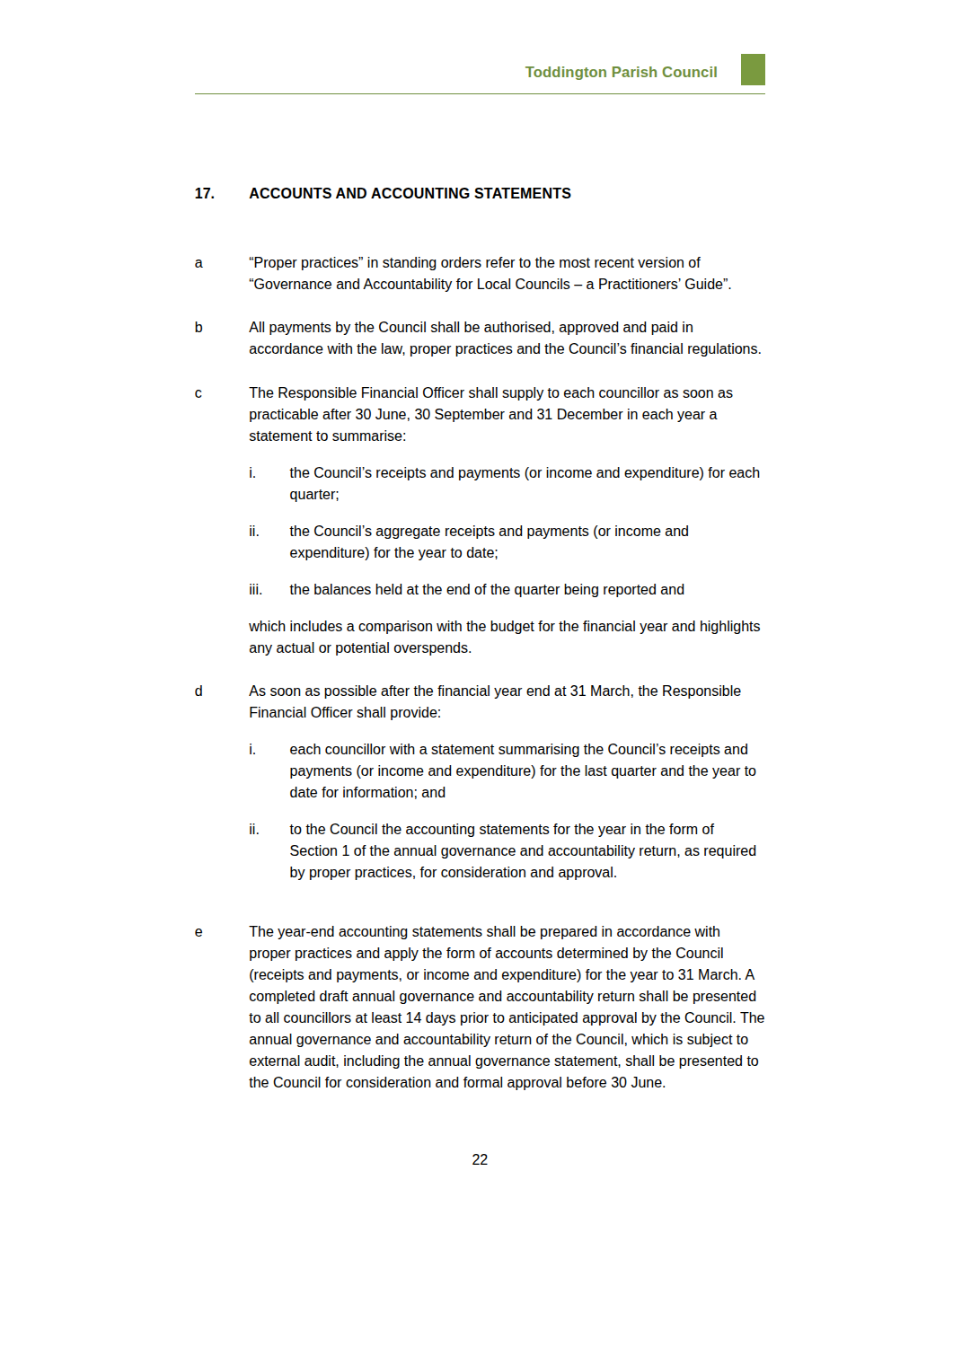Toddington Parish Council
17. ACCOUNTS AND ACCOUNTING STATEMENTS
a
“Proper practices” in standing orders refer to the most recent version of “Governance and Accountability for Local Councils – a Practitioners’ Guide”.
b
All payments by the Council shall be authorised, approved and paid in accordance with the law, proper practices and the Council’s financial regulations.
c
The Responsible Financial Officer shall supply to each councillor as soon as practicable after 30 June, 30 September and 31 December in each year a statement to summarise:
i.
the Council’s receipts and payments (or income and expenditure) for each quarter;
ii.
the Council’s aggregate receipts and payments (or income and expenditure) for the year to date;
iii.
the balances held at the end of the quarter being reported and
which includes a comparison with the budget for the financial year and highlights any actual or potential overspends.
d
As soon as possible after the financial year end at 31 March, the Responsible Financial Officer shall provide:
i.
each councillor with a statement summarising the Council’s receipts and payments (or income and expenditure) for the last quarter and the year to date for information; and
ii.
to the Council the accounting statements for the year in the form of Section 1 of the annual governance and accountability return, as required by proper practices, for consideration and approval.
e
The year-end accounting statements shall be prepared in accordance with proper practices and apply the form of accounts determined by the Council (receipts and payments, or income and expenditure) for the year to 31 March. A completed draft annual governance and accountability return shall be presented to all councillors at least 14 days prior to anticipated approval by the Council. The annual governance and accountability return of the Council, which is subject to external audit, including the annual governance statement, shall be presented to the Council for consideration and formal approval before 30 June.
22